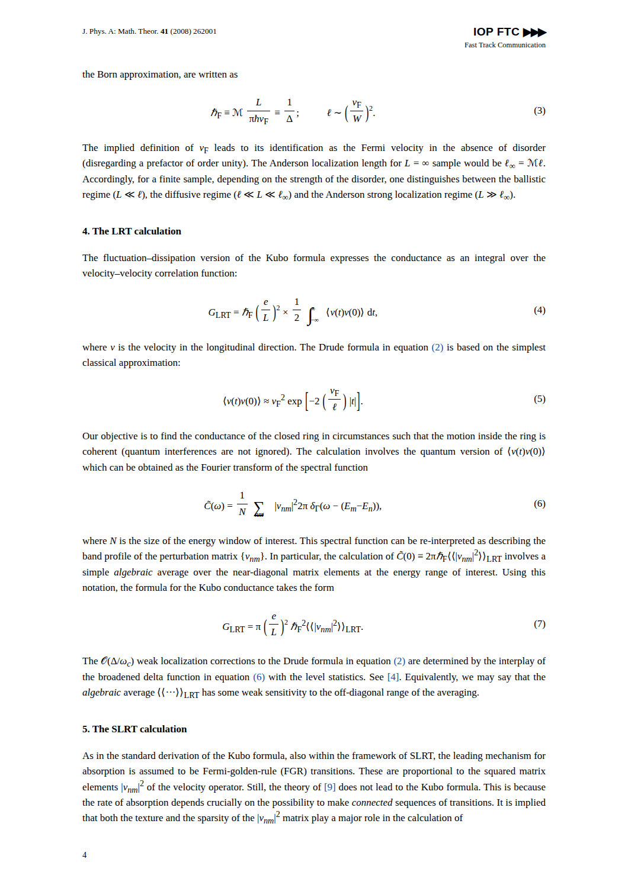J. Phys. A: Math. Theor. 41 (2008) 262001
IOP FTC ▶▶▶
Fast Track Communication
the Born approximation, are written as
ℏF ≡ ℳ LπħvF ≡ 1 Δ; ℓ ∼ (vF W) 2.
(3)
The implied definition of vF leads to its identification as the Fermi velocity in the absence of disorder (disregarding a prefactor of order unity). The Anderson localization length for L = ∞ sample would be ℓ∞ = ℳℓ. Accordingly, for a finite sample, depending on the strength of the disorder, one distinguishes between the ballistic regime (L ≪ ℓ), the diffusive regime (ℓ ≪ L ≪ ℓ∞) and the Anderson strong localization regime (L ≫ ℓ∞).
4. The LRT calculation
The fluctuation–dissipation version of the Kubo formula expresses the conductance as an integral over the velocity–velocity correlation function:
GLRT = ℏF (eL) 2 × 12 ∫∞−∞ ⟨v(t)v(0)⟩ dt,
(4)
where v is the velocity in the longitudinal direction. The Drude formula in equation (2) is based on the simplest classical approximation:
⟨v(t)v(0)⟩ ≈ vF2 exp [−2 (vF ℓ) |t|].
(5)
Our objective is to find the conductance of the closed ring in circumstances such that the motion inside the ring is coherent (quantum interferences are not ignored). The calculation involves the quantum version of ⟨v(t)v(0)⟩ which can be obtained as the Fourier transform of the spectral function
C̃(ω) = 1 N ∑nm |vnm|22π δΓ(ω − (Em−En)),
(6)
where N is the size of the energy window of interest. This spectral function can be re-interpreted as describing the band profile of the perturbation matrix {vnm}. In particular, the calculation of C̃(0) ≡ 2πℏF⟨⟨|vnm|2⟩⟩LRT involves a simple algebraic average over the near-diagonal matrix elements at the energy range of interest. Using this notation, the formula for the Kubo conductance takes the form
GLRT = π (eL) 2 ℏF2⟨⟨|vnm|2⟩⟩LRT.
(7)
The 𝒪(Δ/ωc) weak localization corrections to the Drude formula in equation (2) are determined by the interplay of the broadened delta function in equation (6) with the level statistics. See [4]. Equivalently, we may say that the algebraic average ⟨⟨···⟩⟩LRT has some weak sensitivity to the off-diagonal range of the averaging.
5. The SLRT calculation
As in the standard derivation of the Kubo formula, also within the framework of SLRT, the leading mechanism for absorption is assumed to be Fermi-golden-rule (FGR) transitions. These are proportional to the squared matrix elements |vnm|2 of the velocity operator. Still, the theory of [9] does not lead to the Kubo formula. This is because the rate of absorption depends crucially on the possibility to make connected sequences of transitions. It is implied that both the texture and the sparsity of the |vnm|2 matrix play a major role in the calculation of
4